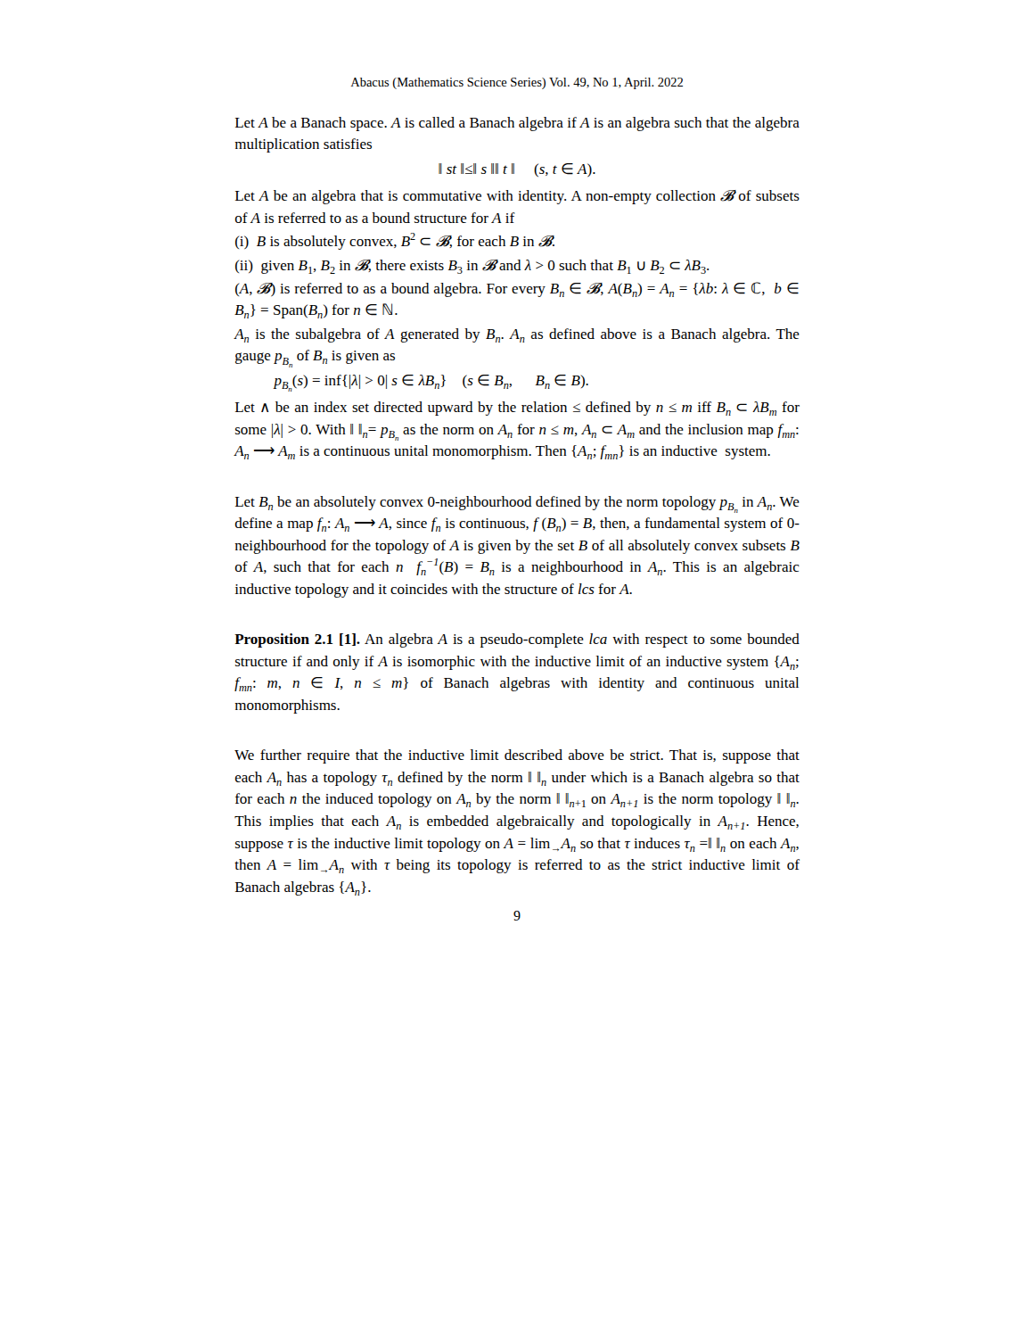Abacus (Mathematics Science Series) Vol. 49, No 1, April. 2022
Let A be a Banach space. A is called a Banach algebra if A is an algebra such that the algebra multiplication satisfies
‖ st ‖≤‖ s ‖‖ t ‖ (s, t ∈ A).
Let A be an algebra that is commutative with identity. A non-empty collection 𝓑 of subsets of A is referred to as a bound structure for A if
(i) B is absolutely convex, B2 ⊂ 𝓑, for each B in 𝓑.
(ii) given B1, B2 in 𝓑, there exists B3 in 𝓑 and λ > 0 such that B1 ∪ B2 ⊂ λB3.
(A, 𝓑) is referred to as a bound algebra. For every Bn ∈ 𝓑, A(Bn) = An = {λb: λ ∈ ℂ, b ∈ Bn} = Span(Bn) for n ∈ ℕ.
An is the subalgebra of A generated by Bn. An as defined above is a Banach algebra. The gauge pBn of Bn is given as
pBn(s) = inf{|λ| > 0| s ∈ λBn} (s ∈ Bn, Bn ∈ B).
Let ∧ be an index set directed upward by the relation ≤ defined by n ≤ m iff Bn ⊂ λBm for some |λ| > 0. With ‖ ‖n= pBn as the norm on An for n ≤ m, An ⊂ Am and the inclusion map fmn: An ⟶ Am is a continuous unital monomorphism. Then {An; fmn} is an inductive system.
Let Bn be an absolutely convex 0-neighbourhood defined by the norm topology pBn in An. We define a map fn: An ⟶ A, since fn is continuous, f (Bn) = B, then, a fundamental system of 0-neighbourhood for the topology of A is given by the set B of all absolutely convex subsets B of A, such that for each n fn−1(B) = Bn is a neighbourhood in An. This is an algebraic inductive topology and it coincides with the structure of lcs for A.
Proposition 2.1 [1]. An algebra A is a pseudo-complete lca with respect to some bounded structure if and only if A is isomorphic with the inductive limit of an inductive system {An; fmn: m, n ∈ I, n ≤ m} of Banach algebras with identity and continuous unital monomorphisms.
We further require that the inductive limit described above be strict. That is, suppose that each An has a topology τn defined by the norm ‖ ‖n under which is a Banach algebra so that for each n the induced topology on An by the norm ‖ ‖n+1 on An+1 is the norm topology ‖ ‖n. This implies that each An is embedded algebraically and topologically in An+1. Hence, suppose τ is the inductive limit topology on A = lim→An so that τ induces τn =‖ ‖n on each An, then A = lim→An with τ being its topology is referred to as the strict inductive limit of Banach algebras {An}.
9